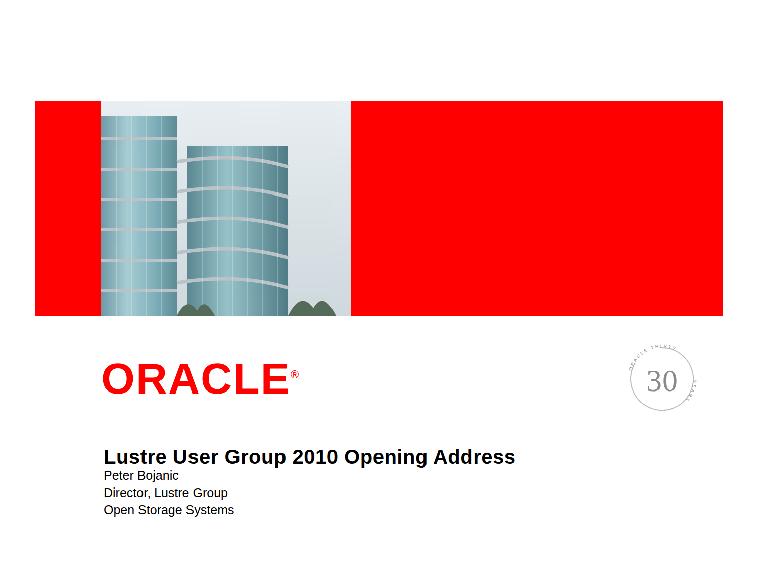ORACLE®
ORACLE THIRTY YEARS 30
Lustre User Group 2010 Opening Address
Peter Bojanic
Director, Lustre Group
Open Storage Systems